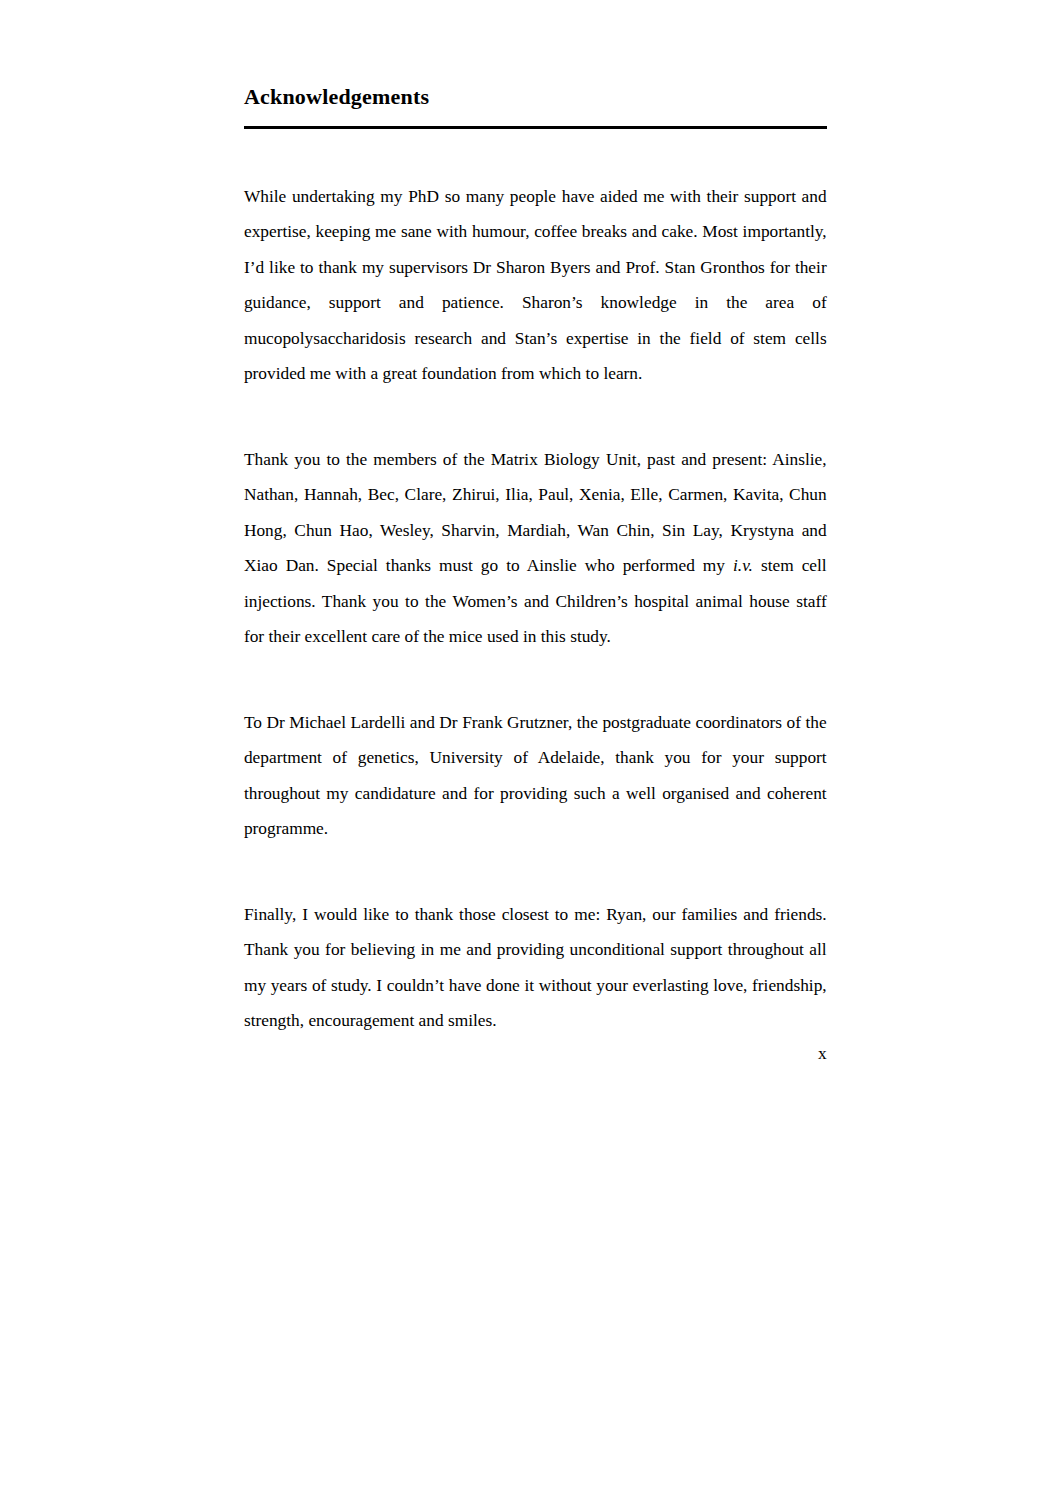Acknowledgements
While undertaking my PhD so many people have aided me with their support and expertise, keeping me sane with humour, coffee breaks and cake. Most importantly, I’d like to thank my supervisors Dr Sharon Byers and Prof. Stan Gronthos for their guidance, support and patience. Sharon’s knowledge in the area of mucopolysaccharidosis research and Stan’s expertise in the field of stem cells provided me with a great foundation from which to learn.
Thank you to the members of the Matrix Biology Unit, past and present: Ainslie, Nathan, Hannah, Bec, Clare, Zhirui, Ilia, Paul, Xenia, Elle, Carmen, Kavita, Chun Hong, Chun Hao, Wesley, Sharvin, Mardiah, Wan Chin, Sin Lay, Krystyna and Xiao Dan. Special thanks must go to Ainslie who performed my i.v. stem cell injections. Thank you to the Women’s and Children’s hospital animal house staff for their excellent care of the mice used in this study.
To Dr Michael Lardelli and Dr Frank Grutzner, the postgraduate coordinators of the department of genetics, University of Adelaide, thank you for your support throughout my candidature and for providing such a well organised and coherent programme.
Finally, I would like to thank those closest to me: Ryan, our families and friends. Thank you for believing in me and providing unconditional support throughout all my years of study. I couldn’t have done it without your everlasting love, friendship, strength, encouragement and smiles.
x